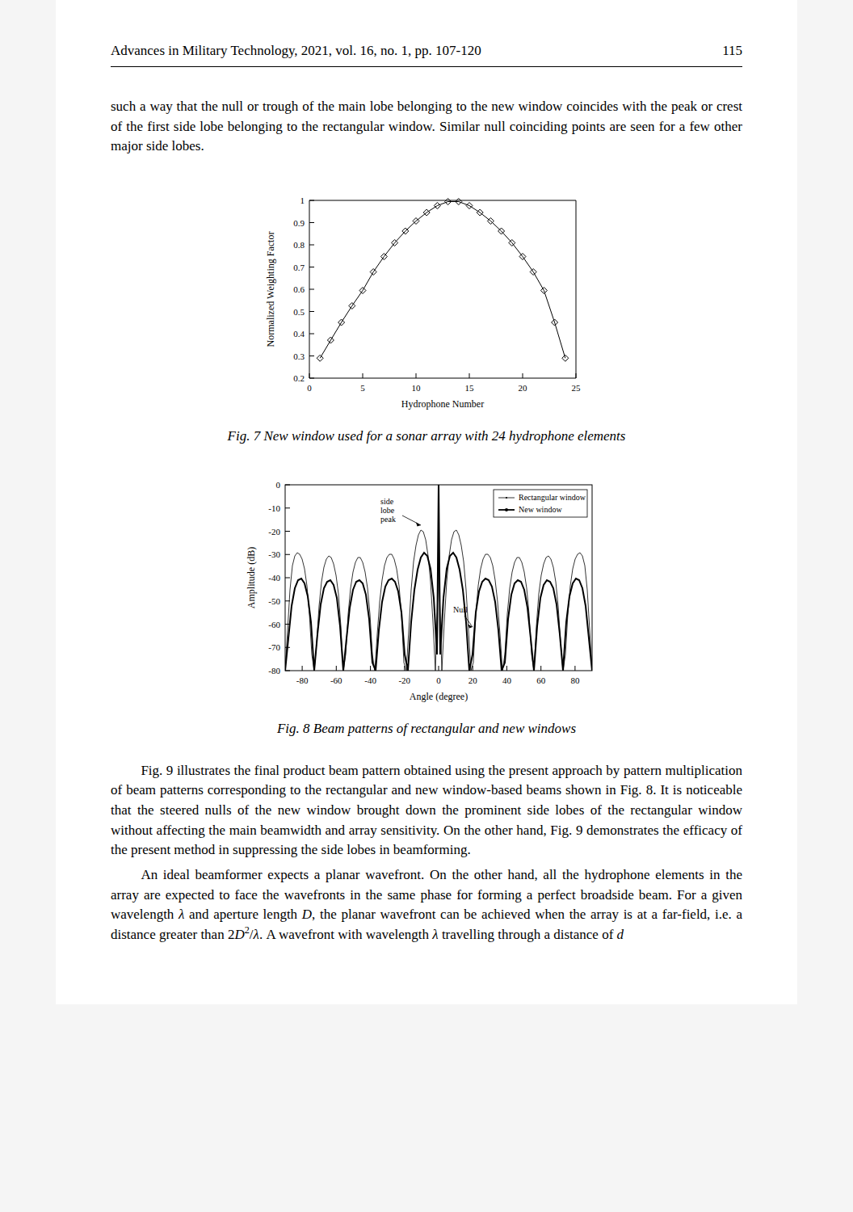Advances in Military Technology, 2021, vol. 16, no. 1, pp. 107-120 115
such a way that the null or trough of the main lobe belonging to the new window coincides with the peak or crest of the first side lobe belonging to the rectangular window. Similar null coinciding points are seen for a few other major side lobes.
0.2 0.3 0.4 0.5 0.6 0.7 0.8 0.9 1 0 5 10 15 20 25 Hydrophone Number Normalized Weighting Factor
Fig. 7 New window used for a sonar array with 24 hydrophone elements
0 -10 -20 -30 -40 -50 -60 -70 -80 -80 -60 -40 -20 0 20 40 60 80 Angle (degree) Amplitude (dB) Rectangular window New window side lobe peak Null
Fig. 8 Beam patterns of rectangular and new windows
Fig. 9 illustrates the final product beam pattern obtained using the present approach by pattern multiplication of beam patterns corresponding to the rectangular and new window-based beams shown in Fig. 8. It is noticeable that the steered nulls of the new window brought down the prominent side lobes of the rectangular window without affecting the main beamwidth and array sensitivity. On the other hand, Fig. 9 demonstrates the efficacy of the present method in suppressing the side lobes in beamforming.
An ideal beamformer expects a planar wavefront. On the other hand, all the hydrophone elements in the array are expected to face the wavefronts in the same phase for forming a perfect broadside beam. For a given wavelength λ and aperture length D, the planar wavefront can be achieved when the array is at a far-field, i.e. a distance greater than 2D2/λ. A wavefront with wavelength λ travelling through a distance of d